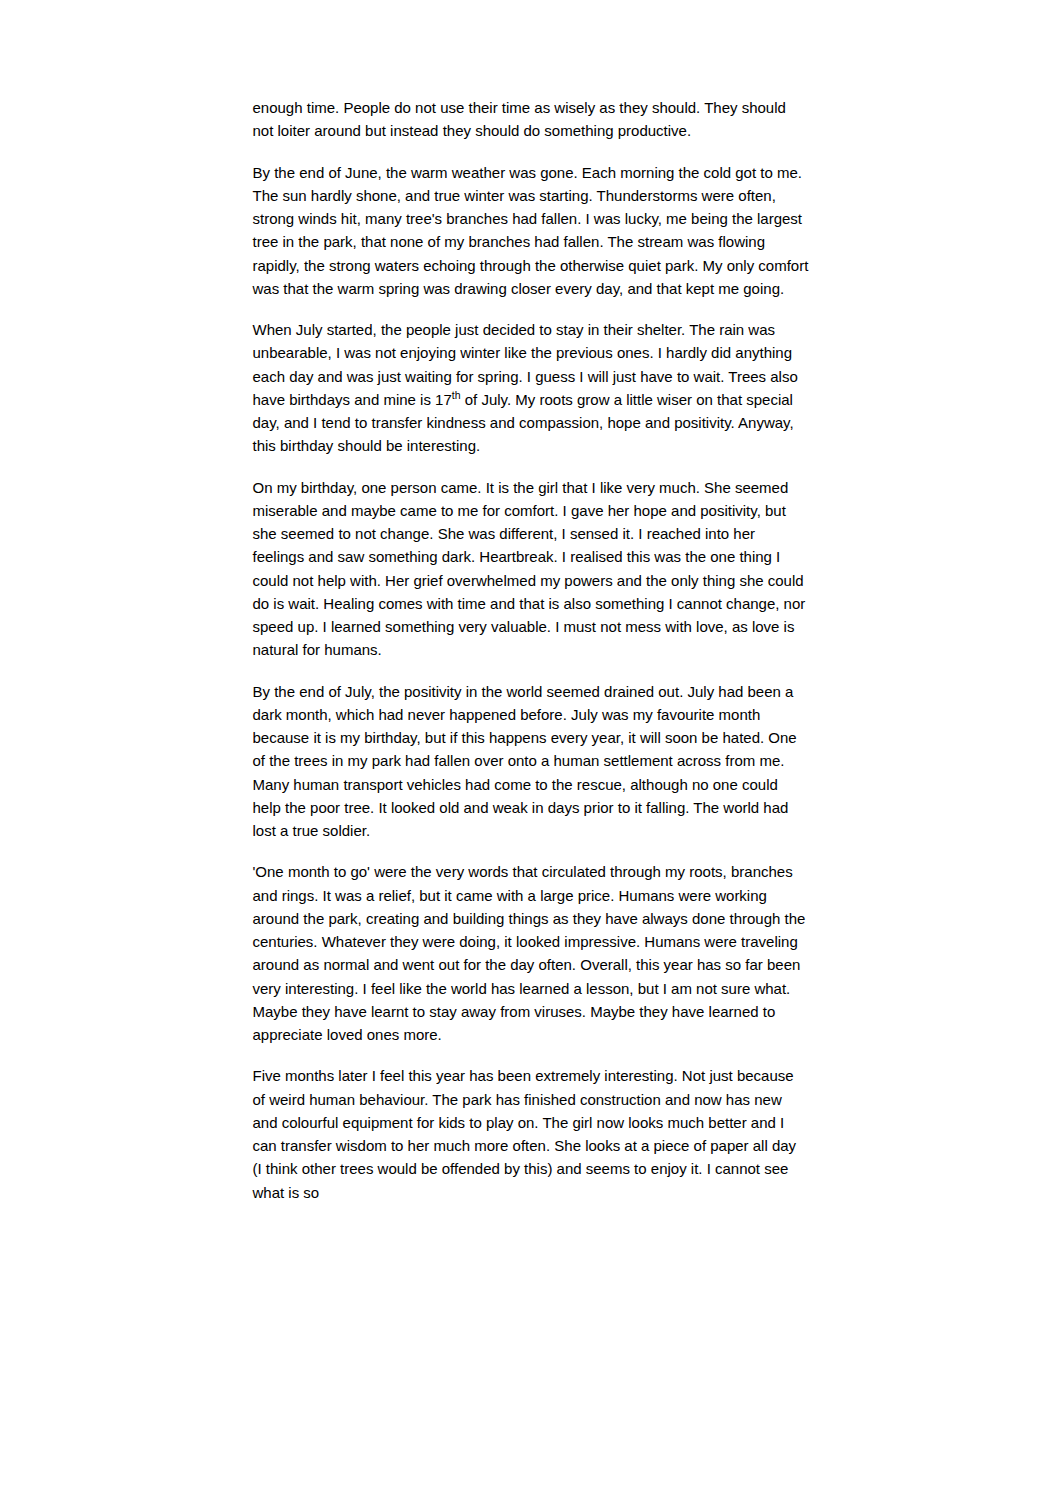enough time. People do not use their time as wisely as they should. They should not loiter around but instead they should do something productive.
By the end of June, the warm weather was gone. Each morning the cold got to me. The sun hardly shone, and true winter was starting. Thunderstorms were often, strong winds hit, many tree's branches had fallen. I was lucky, me being the largest tree in the park, that none of my branches had fallen. The stream was flowing rapidly, the strong waters echoing through the otherwise quiet park. My only comfort was that the warm spring was drawing closer every day, and that kept me going.
When July started, the people just decided to stay in their shelter. The rain was unbearable, I was not enjoying winter like the previous ones. I hardly did anything each day and was just waiting for spring. I guess I will just have to wait. Trees also have birthdays and mine is 17th of July. My roots grow a little wiser on that special day, and I tend to transfer kindness and compassion, hope and positivity. Anyway, this birthday should be interesting.
On my birthday, one person came. It is the girl that I like very much. She seemed miserable and maybe came to me for comfort. I gave her hope and positivity, but she seemed to not change. She was different, I sensed it. I reached into her feelings and saw something dark. Heartbreak. I realised this was the one thing I could not help with. Her grief overwhelmed my powers and the only thing she could do is wait. Healing comes with time and that is also something I cannot change, nor speed up. I learned something very valuable. I must not mess with love, as love is natural for humans.
By the end of July, the positivity in the world seemed drained out. July had been a dark month, which had never happened before. July was my favourite month because it is my birthday, but if this happens every year, it will soon be hated. One of the trees in my park had fallen over onto a human settlement across from me. Many human transport vehicles had come to the rescue, although no one could help the poor tree. It looked old and weak in days prior to it falling. The world had lost a true soldier.
'One month to go' were the very words that circulated through my roots, branches and rings. It was a relief, but it came with a large price. Humans were working around the park, creating and building things as they have always done through the centuries. Whatever they were doing, it looked impressive. Humans were traveling around as normal and went out for the day often. Overall, this year has so far been very interesting. I feel like the world has learned a lesson, but I am not sure what. Maybe they have learnt to stay away from viruses. Maybe they have learned to appreciate loved ones more.
Five months later I feel this year has been extremely interesting. Not just because of weird human behaviour. The park has finished construction and now has new and colourful equipment for kids to play on. The girl now looks much better and I can transfer wisdom to her much more often. She looks at a piece of paper all day (I think other trees would be offended by this) and seems to enjoy it. I cannot see what is so